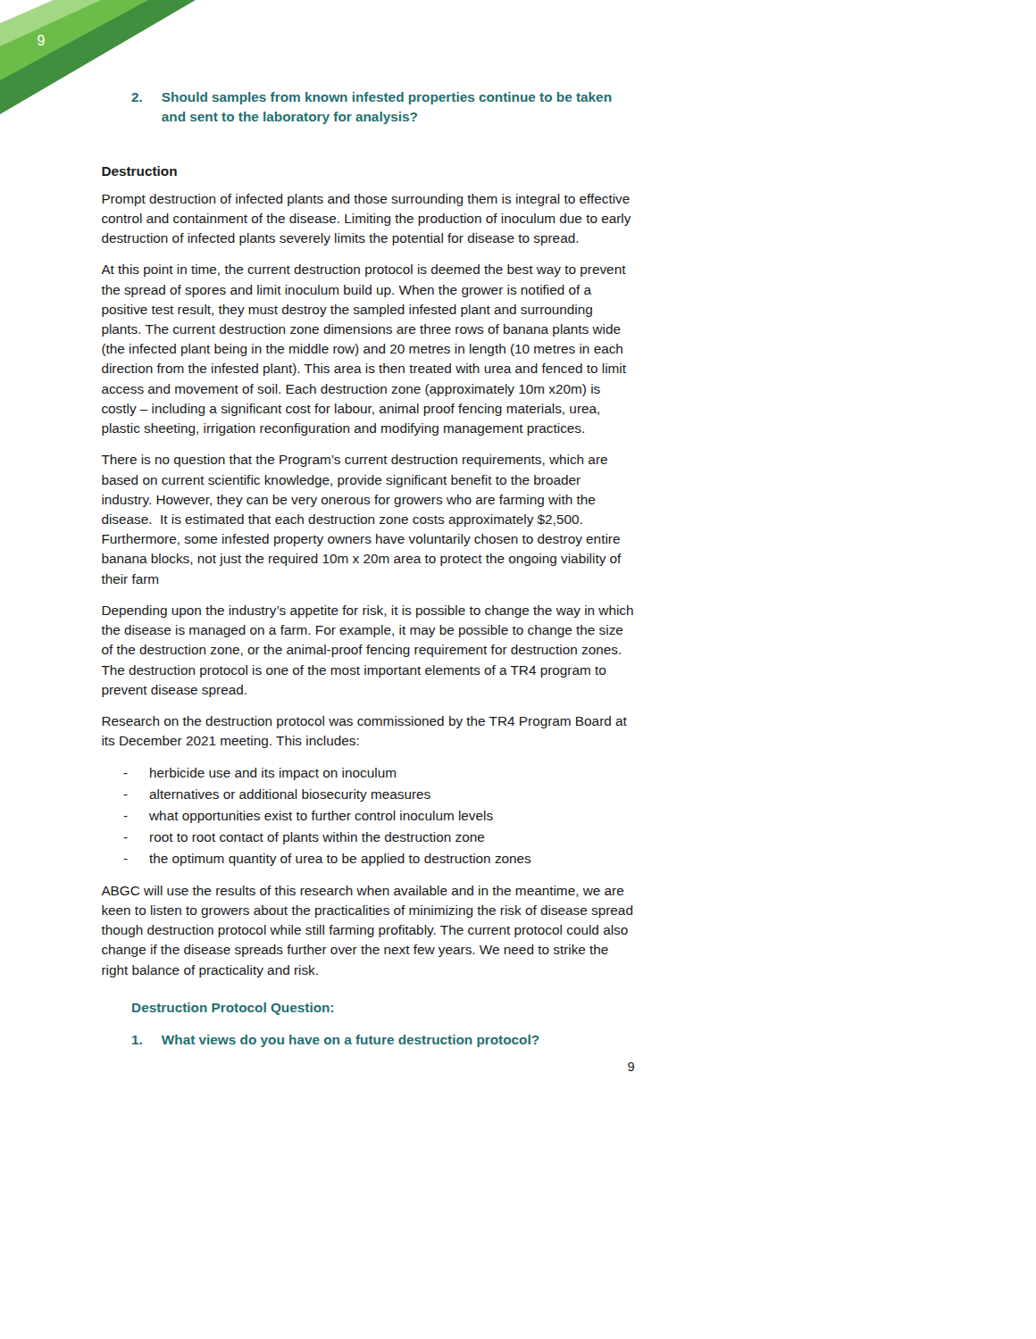9
Should samples from known infested properties continue to be taken and sent to the laboratory for analysis?
Destruction
Prompt destruction of infected plants and those surrounding them is integral to effective control and containment of the disease. Limiting the production of inoculum due to early destruction of infected plants severely limits the potential for disease to spread.
At this point in time, the current destruction protocol is deemed the best way to prevent the spread of spores and limit inoculum build up. When the grower is notified of a positive test result, they must destroy the sampled infested plant and surrounding plants. The current destruction zone dimensions are three rows of banana plants wide (the infected plant being in the middle row) and 20 metres in length (10 metres in each direction from the infested plant). This area is then treated with urea and fenced to limit access and movement of soil. Each destruction zone (approximately 10m x20m) is costly – including a significant cost for labour, animal proof fencing materials, urea, plastic sheeting, irrigation reconfiguration and modifying management practices.
There is no question that the Program’s current destruction requirements, which are based on current scientific knowledge, provide significant benefit to the broader industry. However, they can be very onerous for growers who are farming with the disease. It is estimated that each destruction zone costs approximately $2,500. Furthermore, some infested property owners have voluntarily chosen to destroy entire banana blocks, not just the required 10m x 20m area to protect the ongoing viability of their farm
Depending upon the industry’s appetite for risk, it is possible to change the way in which the disease is managed on a farm. For example, it may be possible to change the size of the destruction zone, or the animal-proof fencing requirement for destruction zones. The destruction protocol is one of the most important elements of a TR4 program to prevent disease spread.
Research on the destruction protocol was commissioned by the TR4 Program Board at its December 2021 meeting. This includes:
herbicide use and its impact on inoculum
alternatives or additional biosecurity measures
what opportunities exist to further control inoculum levels
root to root contact of plants within the destruction zone
the optimum quantity of urea to be applied to destruction zones
ABGC will use the results of this research when available and in the meantime, we are keen to listen to growers about the practicalities of minimizing the risk of disease spread though destruction protocol while still farming profitably. The current protocol could also change if the disease spreads further over the next few years. We need to strike the right balance of practicality and risk.
Destruction Protocol Question:
What views do you have on a future destruction protocol?
9